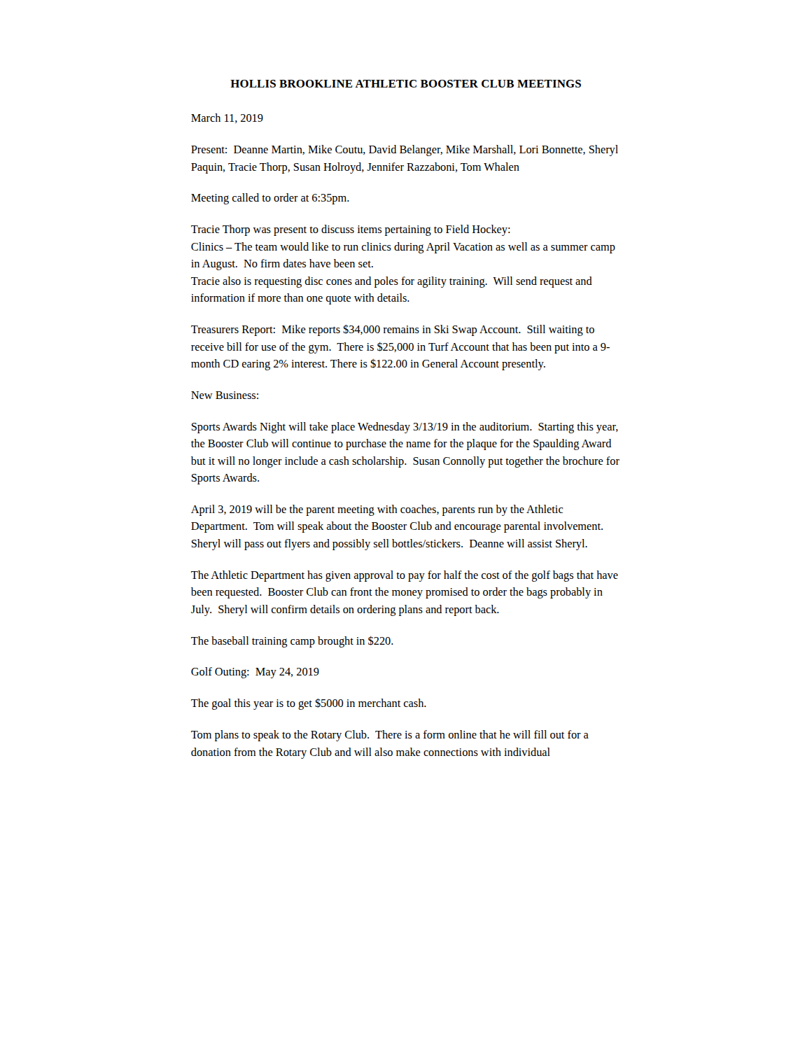Hollis Brookline Athletic Booster Club Meetings
March 11, 2019
Present: Deanne Martin, Mike Coutu, David Belanger, Mike Marshall, Lori Bonnette, Sheryl Paquin, Tracie Thorp, Susan Holroyd, Jennifer Razzaboni, Tom Whalen
Meeting called to order at 6:35pm.
Tracie Thorp was present to discuss items pertaining to Field Hockey: Clinics – The team would like to run clinics during April Vacation as well as a summer camp in August. No firm dates have been set. Tracie also is requesting disc cones and poles for agility training. Will send request and information if more than one quote with details.
Treasurers Report: Mike reports $34,000 remains in Ski Swap Account. Still waiting to receive bill for use of the gym. There is $25,000 in Turf Account that has been put into a 9-month CD earing 2% interest. There is $122.00 in General Account presently.
New Business:
Sports Awards Night will take place Wednesday 3/13/19 in the auditorium. Starting this year, the Booster Club will continue to purchase the name for the plaque for the Spaulding Award but it will no longer include a cash scholarship. Susan Connolly put together the brochure for Sports Awards.
April 3, 2019 will be the parent meeting with coaches, parents run by the Athletic Department. Tom will speak about the Booster Club and encourage parental involvement. Sheryl will pass out flyers and possibly sell bottles/stickers. Deanne will assist Sheryl.
The Athletic Department has given approval to pay for half the cost of the golf bags that have been requested. Booster Club can front the money promised to order the bags probably in July. Sheryl will confirm details on ordering plans and report back.
The baseball training camp brought in $220.
Golf Outing: May 24, 2019
The goal this year is to get $5000 in merchant cash.
Tom plans to speak to the Rotary Club. There is a form online that he will fill out for a donation from the Rotary Club and will also make connections with individual